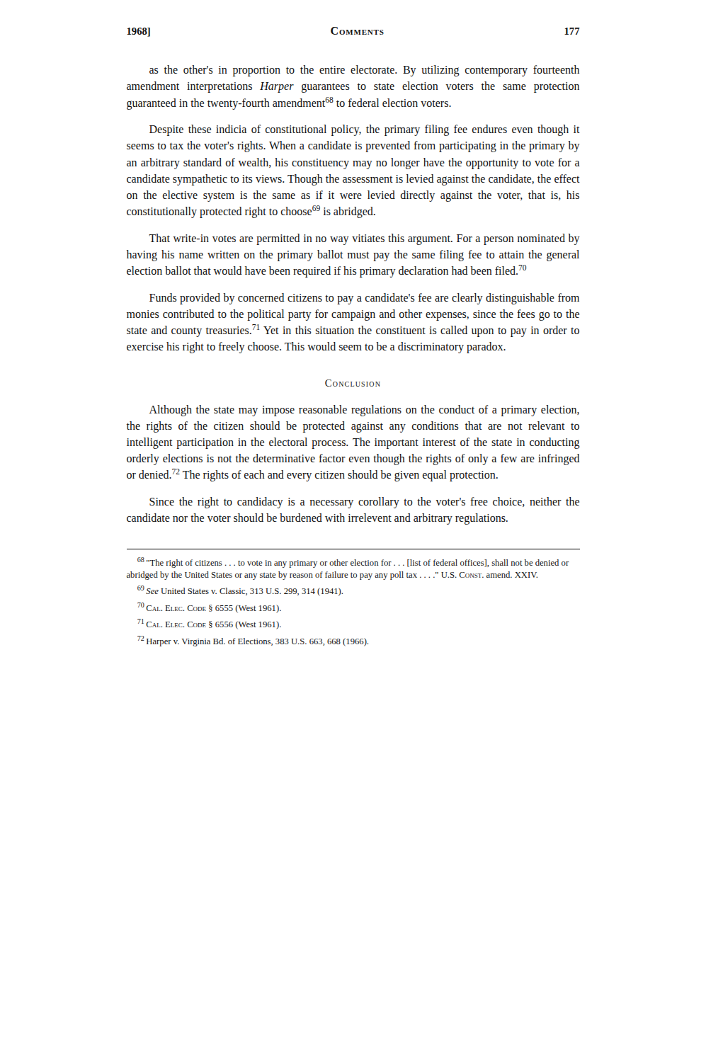1968] Comments 177
as the other's in proportion to the entire electorate. By utilizing contemporary fourteenth amendment interpretations Harper guarantees to state election voters the same protection guaranteed in the twenty-fourth amendment68 to federal election voters.
Despite these indicia of constitutional policy, the primary filing fee endures even though it seems to tax the voter's rights. When a candidate is prevented from participating in the primary by an arbitrary standard of wealth, his constituency may no longer have the opportunity to vote for a candidate sympathetic to its views. Though the assessment is levied against the candidate, the effect on the elective system is the same as if it were levied directly against the voter, that is, his constitutionally protected right to choose69 is abridged.
That write-in votes are permitted in no way vitiates this argument. For a person nominated by having his name written on the primary ballot must pay the same filing fee to attain the general election ballot that would have been required if his primary declaration had been filed.70
Funds provided by concerned citizens to pay a candidate's fee are clearly distinguishable from monies contributed to the political party for campaign and other expenses, since the fees go to the state and county treasuries.71 Yet in this situation the constituent is called upon to pay in order to exercise his right to freely choose. This would seem to be a discriminatory paradox.
Conclusion
Although the state may impose reasonable regulations on the conduct of a primary election, the rights of the citizen should be protected against any conditions that are not relevant to intelligent participation in the electoral process. The important interest of the state in conducting orderly elections is not the determinative factor even though the rights of only a few are infringed or denied.72 The rights of each and every citizen should be given equal protection.
Since the right to candidacy is a necessary corollary to the voter's free choice, neither the candidate nor the voter should be burdened with irrelevent and arbitrary regulations.
68"The right of citizens . . . to vote in any primary or other election for . . . [list of federal offices], shall not be denied or abridged by the United States or any state by reason of failure to pay any poll tax . . . ." U.S. Const. amend. XXIV.
69 See United States v. Classic, 313 U.S. 299, 314 (1941).
70 Cal. Elec. Code § 6555 (West 1961).
71 Cal. Elec. Code § 6556 (West 1961).
72 Harper v. Virginia Bd. of Elections, 383 U.S. 663, 668 (1966).